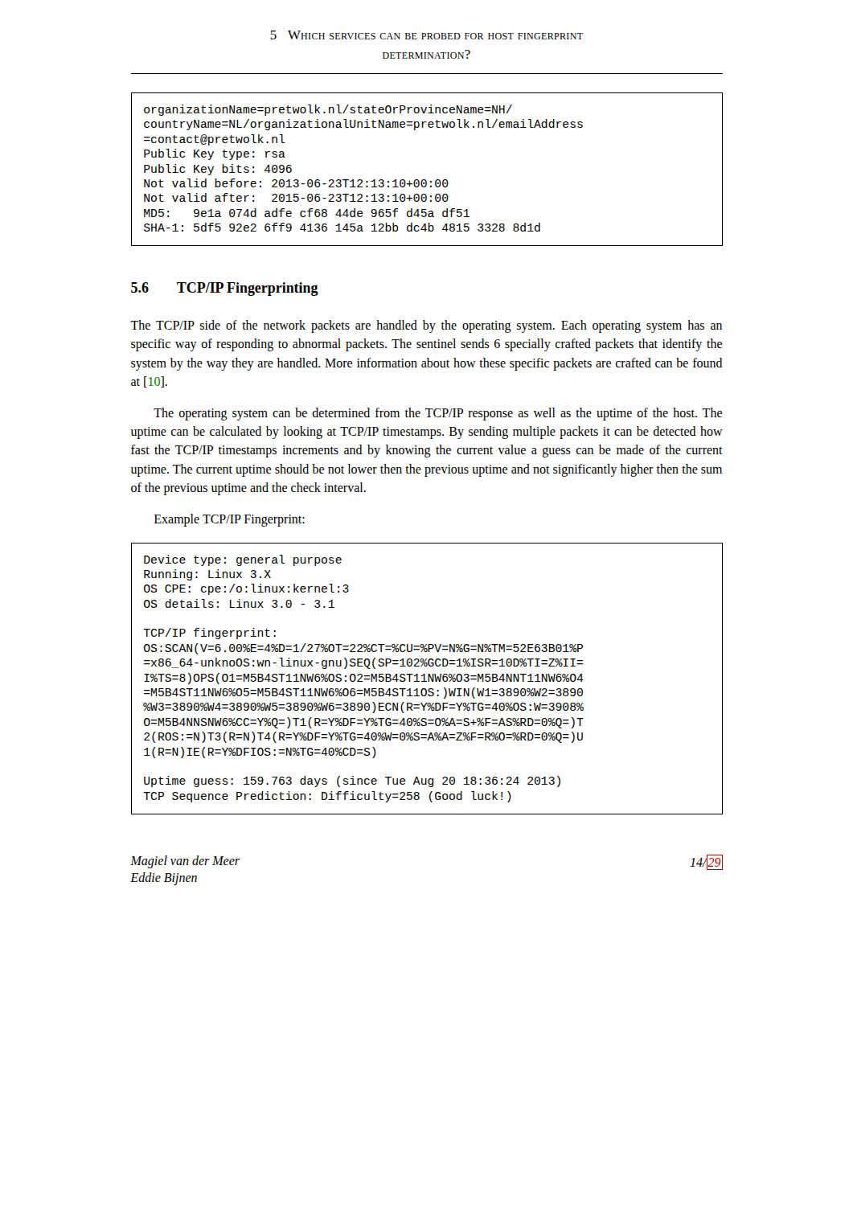5 Which services can be probed for host fingerprint
determination?
organizationName=pretwolk.nl/stateOrProvinceName=NH/
countryName=NL/organizationalUnitName=pretwolk.nl/emailAddress
=contact@pretwolk.nl
Public Key type: rsa
Public Key bits: 4096
Not valid before: 2013-06-23T12:13:10+00:00
Not valid after:  2015-06-23T12:13:10+00:00
MD5:   9e1a 074d adfe cf68 44de 965f d45a df51
SHA-1: 5df5 92e2 6ff9 4136 145a 12bb dc4b 4815 3328 8d1d
5.6 TCP/IP Fingerprinting
The TCP/IP side of the network packets are handled by the operating system. Each operating system has an specific way of responding to abnormal packets. The sentinel sends 6 specially crafted packets that identify the system by the way they are handled. More information about how these specific packets are crafted can be found at [10].
The operating system can be determined from the TCP/IP response as well as the uptime of the host. The uptime can be calculated by looking at TCP/IP timestamps. By sending multiple packets it can be detected how fast the TCP/IP timestamps increments and by knowing the current value a guess can be made of the current uptime. The current uptime should be not lower then the previous uptime and not significantly higher then the sum of the previous uptime and the check interval.
Example TCP/IP Fingerprint:
Device type: general purpose
Running: Linux 3.X
OS CPE: cpe:/o:linux:kernel:3
OS details: Linux 3.0 - 3.1

TCP/IP fingerprint:
OS:SCAN(V=6.00%E=4%D=1/27%OT=22%CT=%CU=%PV=N%G=N%TM=52E63B01%P
=x86_64-unknoOS:wn-linux-gnu)SEQ(SP=102%GCD=1%ISR=10D%TI=Z%II=
I%TS=8)OPS(O1=M5B4ST11NW6%OS:O2=M5B4ST11NW6%O3=M5B4NNT11NW6%O4
=M5B4ST11NW6%O5=M5B4ST11NW6%O6=M5B4ST11OS:)WIN(W1=3890%W2=3890
%W3=3890%W4=3890%W5=3890%W6=3890)ECN(R=Y%DF=Y%TG=40%OS:W=3908%
O=M5B4NNSNW6%CC=Y%Q=)T1(R=Y%DF=Y%TG=40%S=O%A=S+%F=AS%RD=0%Q=)T
2(ROS:=N)T3(R=N)T4(R=Y%DF=Y%TG=40%W=0%S=A%A=Z%F=R%O=%RD=0%Q=)U
1(R=N)IE(R=Y%DFIOS:=N%TG=40%CD=S)

Uptime guess: 159.763 days (since Tue Aug 20 18:36:24 2013)
TCP Sequence Prediction: Difficulty=258 (Good luck!)
Magiel van der Meer
Eddie Bijnen
14/29